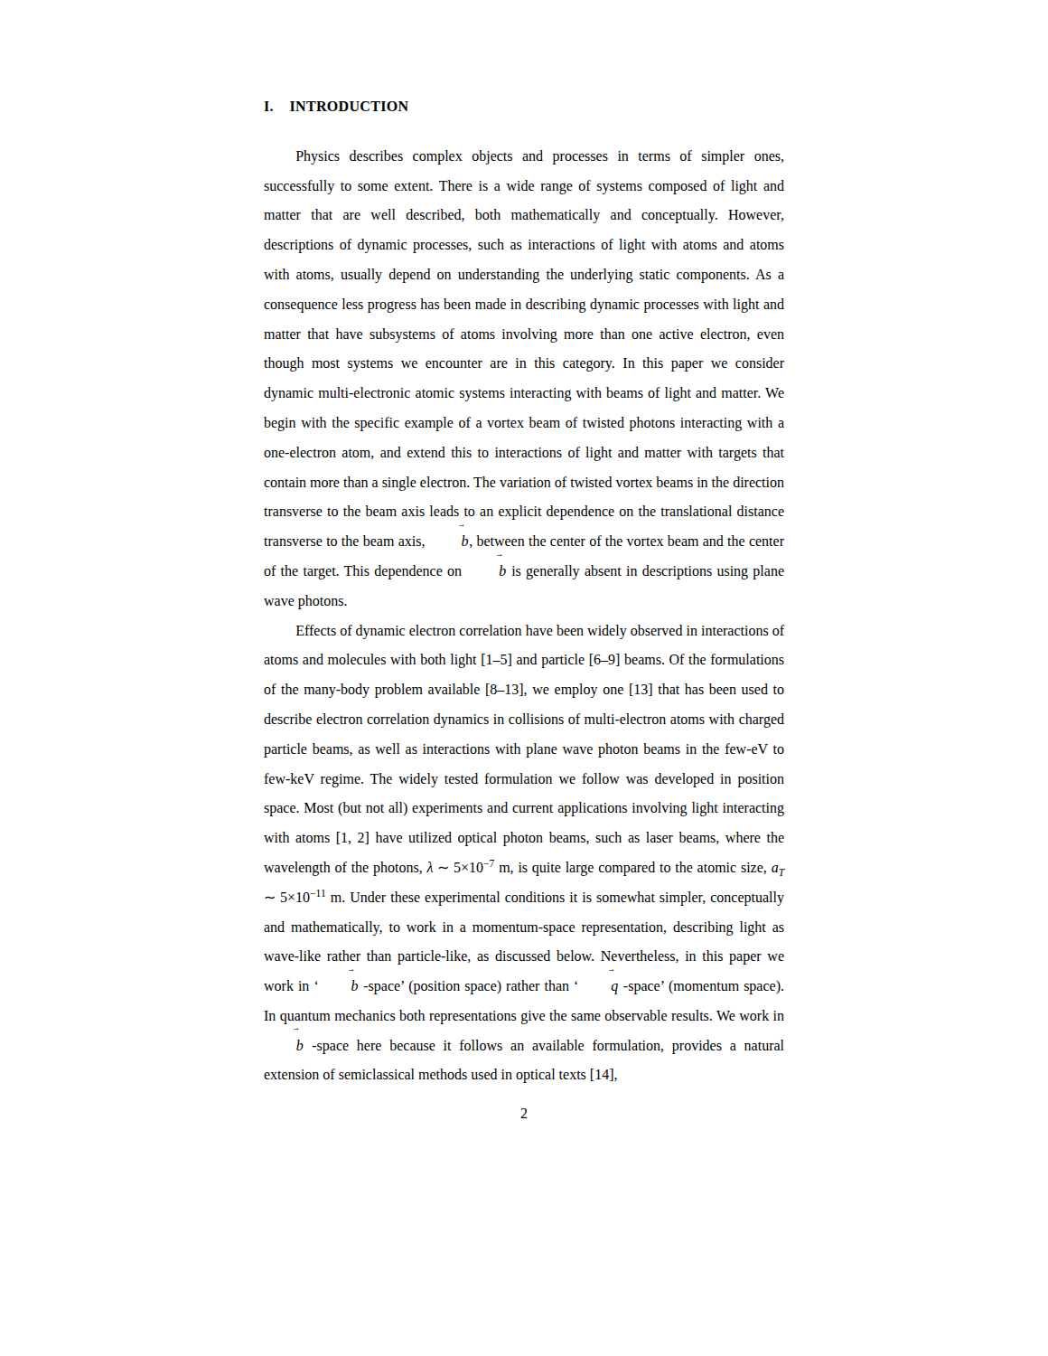I. INTRODUCTION
Physics describes complex objects and processes in terms of simpler ones, successfully to some extent. There is a wide range of systems composed of light and matter that are well described, both mathematically and conceptually. However, descriptions of dynamic processes, such as interactions of light with atoms and atoms with atoms, usually depend on understanding the underlying static components. As a consequence less progress has been made in describing dynamic processes with light and matter that have subsystems of atoms involving more than one active electron, even though most systems we encounter are in this category. In this paper we consider dynamic multi-electronic atomic systems interacting with beams of light and matter. We begin with the specific example of a vortex beam of twisted photons interacting with a one-electron atom, and extend this to interactions of light and matter with targets that contain more than a single electron. The variation of twisted vortex beams in the direction transverse to the beam axis leads to an explicit dependence on the translational distance transverse to the beam axis, b, between the center of the vortex beam and the center of the target. This dependence on b is generally absent in descriptions using plane wave photons.
Effects of dynamic electron correlation have been widely observed in interactions of atoms and molecules with both light [1–5] and particle [6–9] beams. Of the formulations of the many-body problem available [8–13], we employ one [13] that has been used to describe electron correlation dynamics in collisions of multi-electron atoms with charged particle beams, as well as interactions with plane wave photon beams in the few-eV to few-keV regime. The widely tested formulation we follow was developed in position space. Most (but not all) experiments and current applications involving light interacting with atoms [1, 2] have utilized optical photon beams, such as laser beams, where the wavelength of the photons, λ ∼ 5×10−7 m, is quite large compared to the atomic size, aT ∼ 5×10−11 m. Under these experimental conditions it is somewhat simpler, conceptually and mathematically, to work in a momentum-space representation, describing light as wave-like rather than particle-like, as discussed below. Nevertheless, in this paper we work in ‘b -space’ (position space) rather than ‘q -space’ (momentum space). In quantum mechanics both representations give the same observable results. We work in b -space here because it follows an available formulation, provides a natural extension of semiclassical methods used in optical texts [14],
2